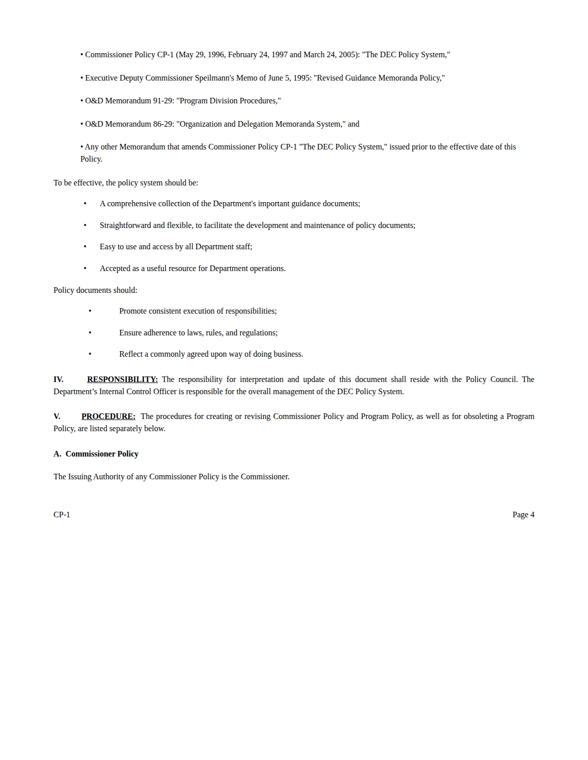• Commissioner Policy CP-1 (May 29, 1996, February 24, 1997 and March 24, 2005): "The DEC Policy System,"
• Executive Deputy Commissioner Speilmann's Memo of June 5, 1995: "Revised Guidance Memoranda Policy,"
• O&D Memorandum 91-29: "Program Division Procedures,"
• O&D Memorandum 86-29: "Organization and Delegation Memoranda System," and
• Any other Memorandum that amends Commissioner Policy CP-1 "The DEC Policy System," issued prior to the effective date of this Policy.
To be effective, the policy system should be:
A comprehensive collection of the Department's important guidance documents;
Straightforward and flexible, to facilitate the development and maintenance of policy documents;
Easy to use and access by all Department staff;
Accepted as a useful resource for Department operations.
Policy documents should:
Promote consistent execution of responsibilities;
Ensure adherence to laws, rules, and regulations;
Reflect a commonly agreed upon way of doing business.
IV. RESPONSIBILITY: The responsibility for interpretation and update of this document shall reside with the Policy Council. The Department’s Internal Control Officer is responsible for the overall management of the DEC Policy System.
V. PROCEDURE: The procedures for creating or revising Commissioner Policy and Program Policy, as well as for obsoleting a Program Policy, are listed separately below.
A. Commissioner Policy
The Issuing Authority of any Commissioner Policy is the Commissioner.
CP-1 Page 4